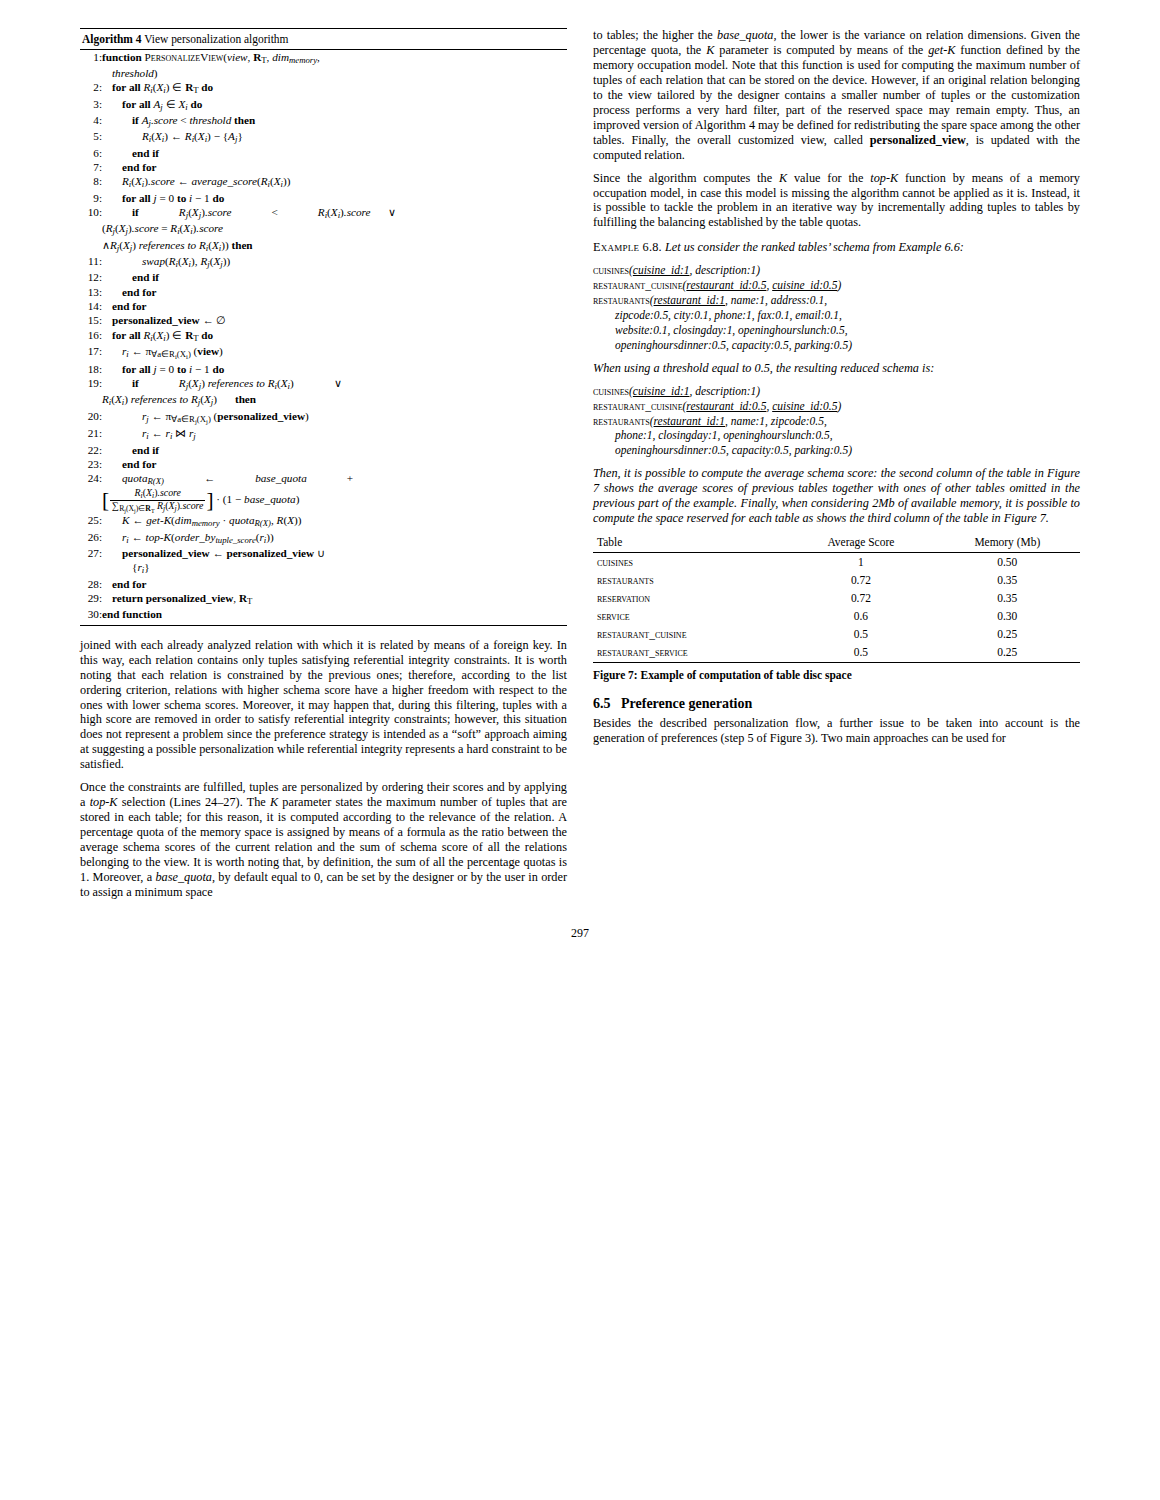Algorithm 4 View personalization algorithm
| 1: | function PersonalizeView ( view , R T , dim memory , threshold ) |
| 2: | for all R i ( X i ) ∈ R T do |
| 3: | for all A j ∈ X i do |
| 4: | if A j .score < threshold then |
| 5: | R i ( X i ) ← R i ( X i ) − { A j } |
| 6: | end if |
| 7: | end for |
| 8: | R i ( X i ) .score ← average_score ( R i ( X i )) |
| 9: | for all j = 0 to i − 1 do |
| 10: | if R j ( X j ) .score < R i ( X i ) .score ∨ ( R j ( X j ) .score = R i ( X i ) .score ∧ R j ( X j ) references to R i ( X i )) then |
| 11: | swap ( R i ( X i ), R j ( X j )) |
| 12: | end if |
| 13: | end for |
| 14: | end for |
| 15: | personalized_view ← ∅ |
| 16: | for all R i ( X i ) ∈ R T do |
| 17: | r i ← π ∀a∈R i (X i ) ( view ) |
| 18: | for all j = 0 to i − 1 do |
| 19: | if R j ( X j ) references to R i ( X i ) ∨ R i ( X i ) references to R j ( X j ) then |
| 20: | r j ← π ∀a∈R j (X j ) ( personalized_view ) |
| 21: | r i ← r i ⋈ r j |
| 22: | end if |
| 23: | end for |
| 24: | quota R(X) ← base_quota + [ R i ( X i ) .score ∑ R j (X j )∈ R T R j ( X j ) .score ] · (1 − base_quota ) |
| 25: | K ← get-K ( dim memory · quota R(X) , R ( X )) |
| 26: | r i ← top-K ( order_by tuple_score ( r i )) |
| 27: | personalized_view ← personalized_view ∪ { r i } |
| 28: | end for |
| 29: | return personalized_view , R T |
| 30: | end function |
joined with each already analyzed relation with which it is related by means of a foreign key. In this way, each relation contains only tuples satisfying referential integrity constraints. It is worth noting that each relation is constrained by the previous ones; therefore, according to the list ordering criterion, relations with higher schema score have a higher freedom with respect to the ones with lower schema scores. Moreover, it may happen that, during this filtering, tuples with a high score are removed in order to satisfy referential integrity constraints; however, this situation does not represent a problem since the preference strategy is intended as a “soft” approach aiming at suggesting a possible personalization while referential integrity represents a hard constraint to be satisfied.
Once the constraints are fulfilled, tuples are personalized by ordering their scores and by applying a top-K selection (Lines 24–27). The K parameter states the maximum number of tuples that are stored in each table; for this reason, it is computed according to the relevance of the relation. A percentage quota of the memory space is assigned by means of a formula as the ratio between the average schema scores of the current relation and the sum of schema score of all the relations belonging to the view. It is worth noting that, by definition, the sum of all the percentage quotas is 1. Moreover, a base_quota, by default equal to 0, can be set by the designer or by the user in order to assign a minimum space
to tables; the higher the base_quota, the lower is the variance on relation dimensions. Given the percentage quota, the K parameter is computed by means of the get-K function defined by the memory occupation model. Note that this function is used for computing the maximum number of tuples of each relation that can be stored on the device. However, if an original relation belonging to the view tailored by the designer contains a smaller number of tuples or the customization process performs a very hard filter, part of the reserved space may remain empty. Thus, an improved version of Algorithm 4 may be defined for redistributing the spare space among the other tables. Finally, the overall customized view, called personalized_view, is updated with the computed relation.
Since the algorithm computes the K value for the top-K function by means of a memory occupation model, in case this model is missing the algorithm cannot be applied as it is. Instead, it is possible to tackle the problem in an iterative way by incrementally adding tuples to tables by fulfilling the balancing established by the table quotas.
Example 6.8. Let us consider the ranked tables’ schema from Example 6.6:
cuisines(cuisine_id:1, description:1)
restaurant_cuisine(restaurant_id:0.5, cuisine_id:0.5)
restaurants(restaurant_id:1, name:1, address:0.1, zipcode:0.5, city:0.1, phone:1, fax:0.1, email:0.1, website:0.1, closingday:1, openinghourslunch:0.5, openinghoursdinner:0.5, capacity:0.5, parking:0.5)
When using a threshold equal to 0.5, the resulting reduced schema is:
cuisines(cuisine_id:1, description:1)
restaurant_cuisine(restaurant_id:0.5, cuisine_id:0.5)
restaurants(restaurant_id:1, name:1, zipcode:0.5, phone:1, closingday:1, openinghourslunch:0.5, openinghoursdinner:0.5, capacity:0.5, parking:0.5)
Then, it is possible to compute the average schema score: the second column of the table in Figure 7 shows the average scores of previous tables together with ones of other tables omitted in the previous part of the example. Finally, when considering 2Mb of available memory, it is possible to compute the space reserved for each table as shows the third column of the table in Figure 7.
| Table | Average Score | Memory (Mb) |
| --- | --- | --- |
| cuisines | 1 | 0.50 |
| restaurants | 0.72 | 0.35 |
| reservation | 0.72 | 0.35 |
| service | 0.6 | 0.30 |
| restaurant_cuisine | 0.5 | 0.25 |
| restaurant_service | 0.5 | 0.25 |
Figure 7: Example of computation of table disc space
6.5 Preference generation
Besides the described personalization flow, a further issue to be taken into account is the generation of preferences (step 5 of Figure 3). Two main approaches can be used for
297